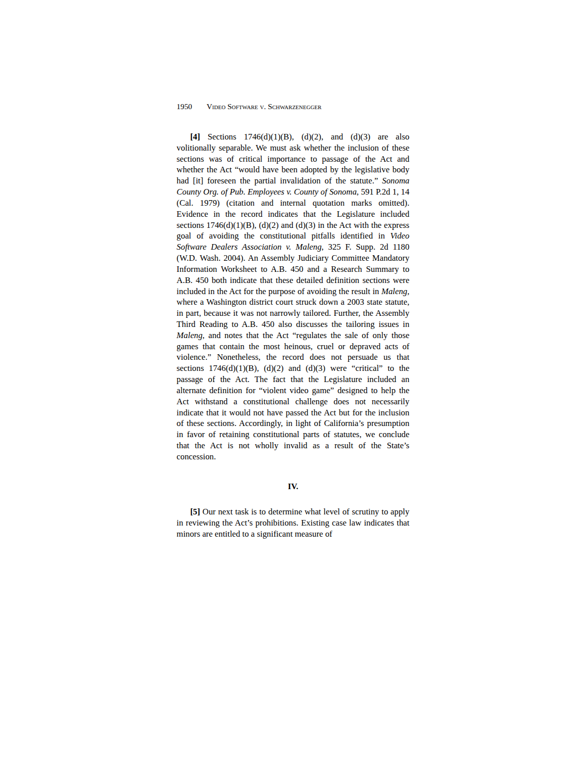1950 Video Software v. Schwarzenegger
[4] Sections 1746(d)(1)(B), (d)(2), and (d)(3) are also volitionally separable. We must ask whether the inclusion of these sections was of critical importance to passage of the Act and whether the Act “would have been adopted by the legislative body had [it] foreseen the partial invalidation of the statute.” Sonoma County Org. of Pub. Employees v. County of Sonoma, 591 P.2d 1, 14 (Cal. 1979) (citation and internal quotation marks omitted). Evidence in the record indicates that the Legislature included sections 1746(d)(1)(B), (d)(2) and (d)(3) in the Act with the express goal of avoiding the constitutional pitfalls identified in Video Software Dealers Association v. Maleng, 325 F. Supp. 2d 1180 (W.D. Wash. 2004). An Assembly Judiciary Committee Mandatory Information Worksheet to A.B. 450 and a Research Summary to A.B. 450 both indicate that these detailed definition sections were included in the Act for the purpose of avoiding the result in Maleng, where a Washington district court struck down a 2003 state statute, in part, because it was not narrowly tailored. Further, the Assembly Third Reading to A.B. 450 also discusses the tailoring issues in Maleng, and notes that the Act “regulates the sale of only those games that contain the most heinous, cruel or depraved acts of violence.” Nonetheless, the record does not persuade us that sections 1746(d)(1)(B), (d)(2) and (d)(3) were “critical” to the passage of the Act. The fact that the Legislature included an alternate definition for “violent video game” designed to help the Act withstand a constitutional challenge does not necessarily indicate that it would not have passed the Act but for the inclusion of these sections. Accordingly, in light of California’s presumption in favor of retaining constitutional parts of statutes, we conclude that the Act is not wholly invalid as a result of the State’s concession.
IV.
[5] Our next task is to determine what level of scrutiny to apply in reviewing the Act’s prohibitions. Existing case law indicates that minors are entitled to a significant measure of